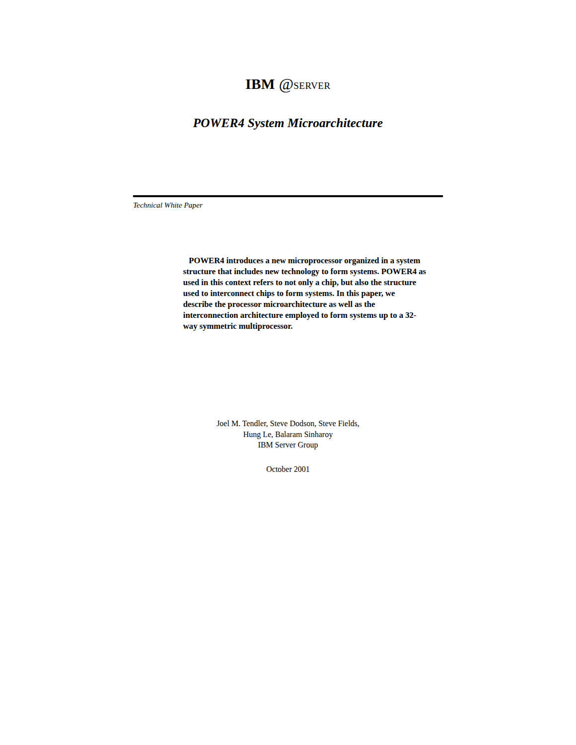IBM @server
POWER4 System Microarchitecture
Technical White Paper
POWER4 introduces a new microprocessor organized in a system structure that includes new technology to form systems. POWER4 as used in this context refers to not only a chip, but also the structure used to interconnect chips to form systems. In this paper, we describe the processor microarchitecture as well as the interconnection architecture employed to form systems up to a 32-way symmetric multiprocessor.
Joel M. Tendler, Steve Dodson, Steve Fields,
Hung Le, Balaram Sinharoy
IBM Server Group
October 2001